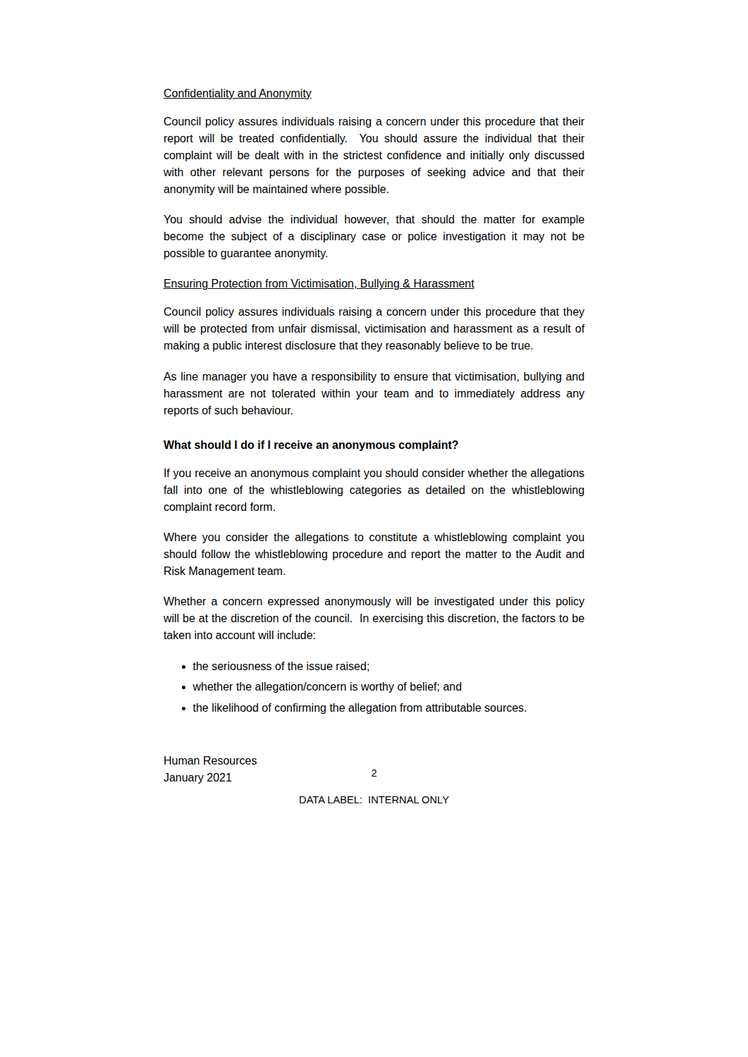Confidentiality and Anonymity
Council policy assures individuals raising a concern under this procedure that their report will be treated confidentially. You should assure the individual that their complaint will be dealt with in the strictest confidence and initially only discussed with other relevant persons for the purposes of seeking advice and that their anonymity will be maintained where possible.
You should advise the individual however, that should the matter for example become the subject of a disciplinary case or police investigation it may not be possible to guarantee anonymity.
Ensuring Protection from Victimisation, Bullying & Harassment
Council policy assures individuals raising a concern under this procedure that they will be protected from unfair dismissal, victimisation and harassment as a result of making a public interest disclosure that they reasonably believe to be true.
As line manager you have a responsibility to ensure that victimisation, bullying and harassment are not tolerated within your team and to immediately address any reports of such behaviour.
What should I do if I receive an anonymous complaint?
If you receive an anonymous complaint you should consider whether the allegations fall into one of the whistleblowing categories as detailed on the whistleblowing complaint record form.
Where you consider the allegations to constitute a whistleblowing complaint you should follow the whistleblowing procedure and report the matter to the Audit and Risk Management team.
Whether a concern expressed anonymously will be investigated under this policy will be at the discretion of the council. In exercising this discretion, the factors to be taken into account will include:
the seriousness of the issue raised;
whether the allegation/concern is worthy of belief; and
the likelihood of confirming the allegation from attributable sources.
Human Resources
January 2021
2
DATA LABEL: INTERNAL ONLY